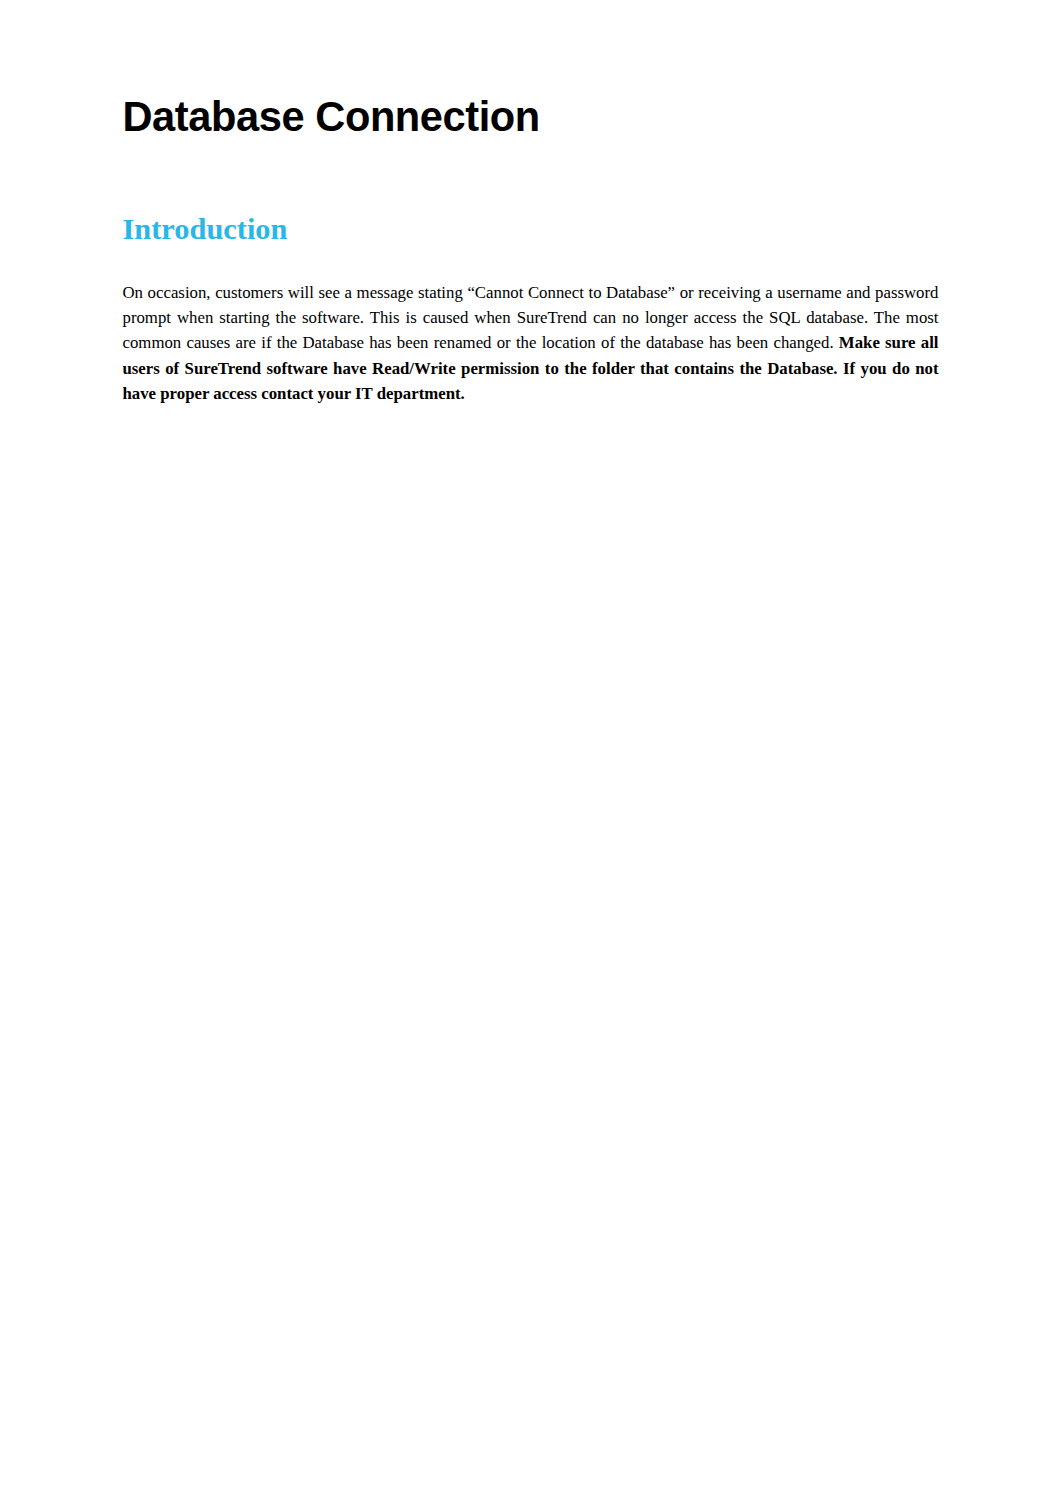Database Connection
Introduction
On occasion, customers will see a message stating “Cannot Connect to Database” or receiving a username and password prompt when starting the software. This is caused when SureTrend can no longer access the SQL database. The most common causes are if the Database has been renamed or the location of the database has been changed. Make sure all users of SureTrend software have Read/Write permission to the folder that contains the Database. If you do not have proper access contact your IT department.